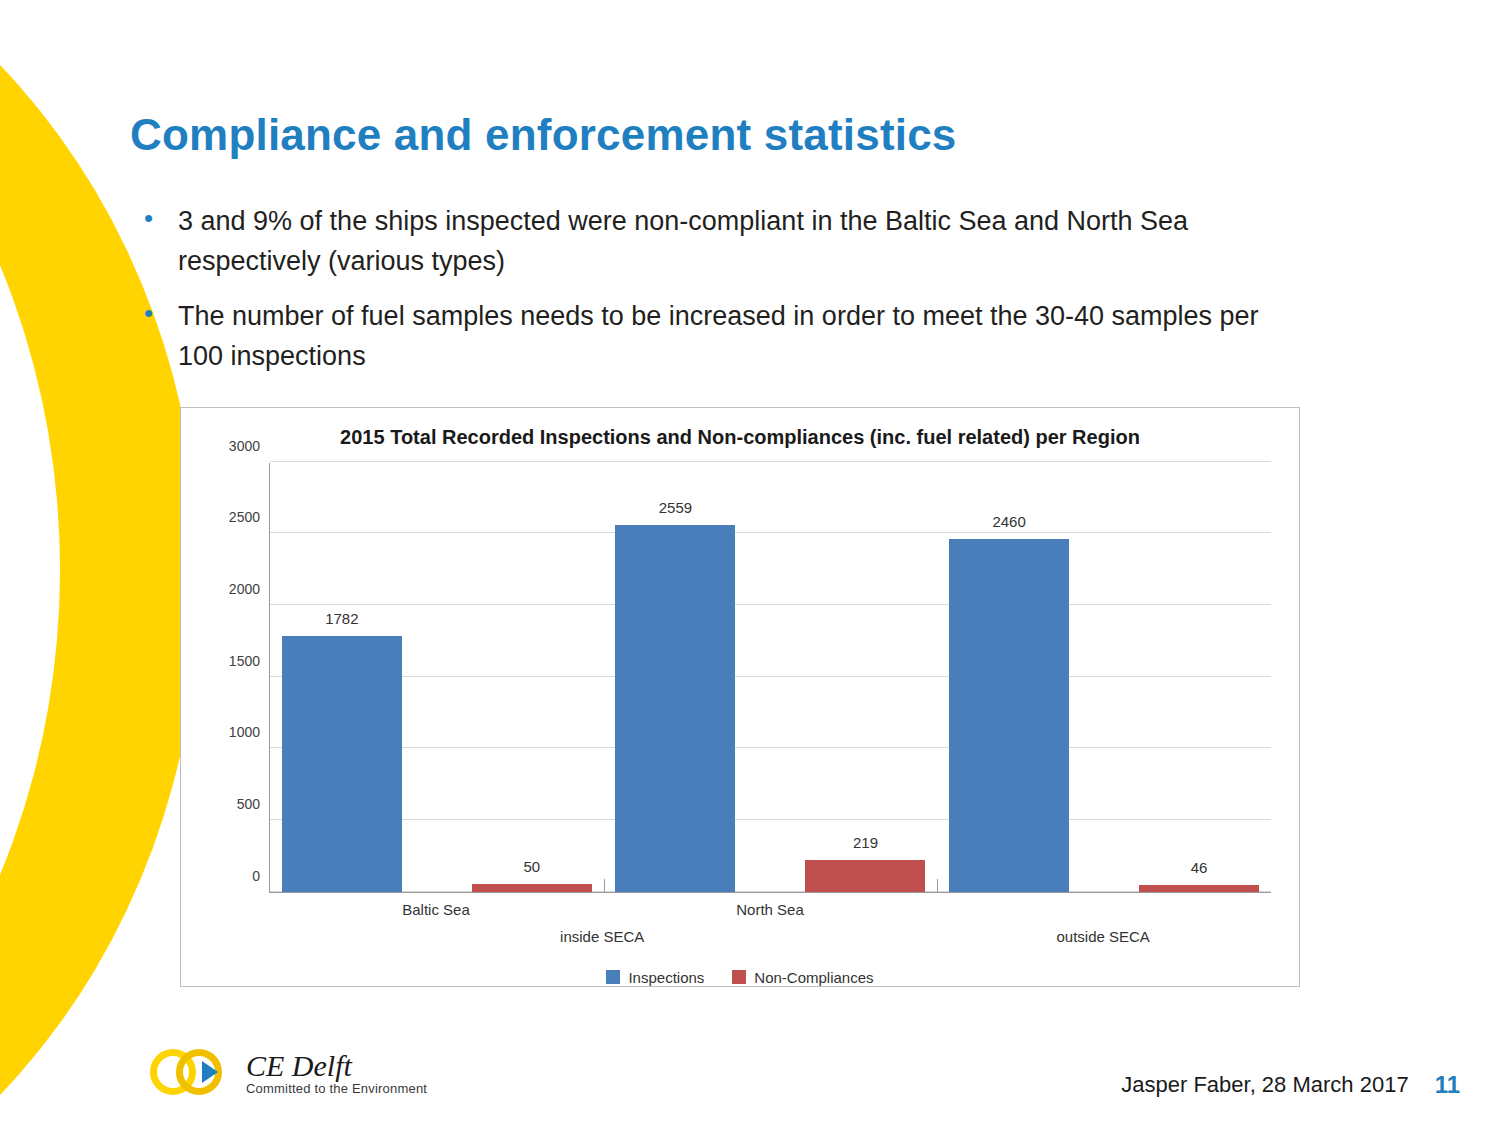Compliance and enforcement statistics
3 and 9% of the ships inspected were non-compliant in the Baltic Sea and North Sea respectively (various types)
The number of fuel samples needs to be increased in order to meet the 30-40 samples per 100 inspections
2015 Total Recorded Inspections and Non-compliances (inc. fuel related) per Region
0
500
1000
1500
2000
2500
3000
1782
50
2559
219
2460
46
Baltic Sea North Sea
inside SECA outside SECA
Inspections Non-Compliances
CE Delft
Committed to the Environment
Jasper Faber, 28 March 2017 11